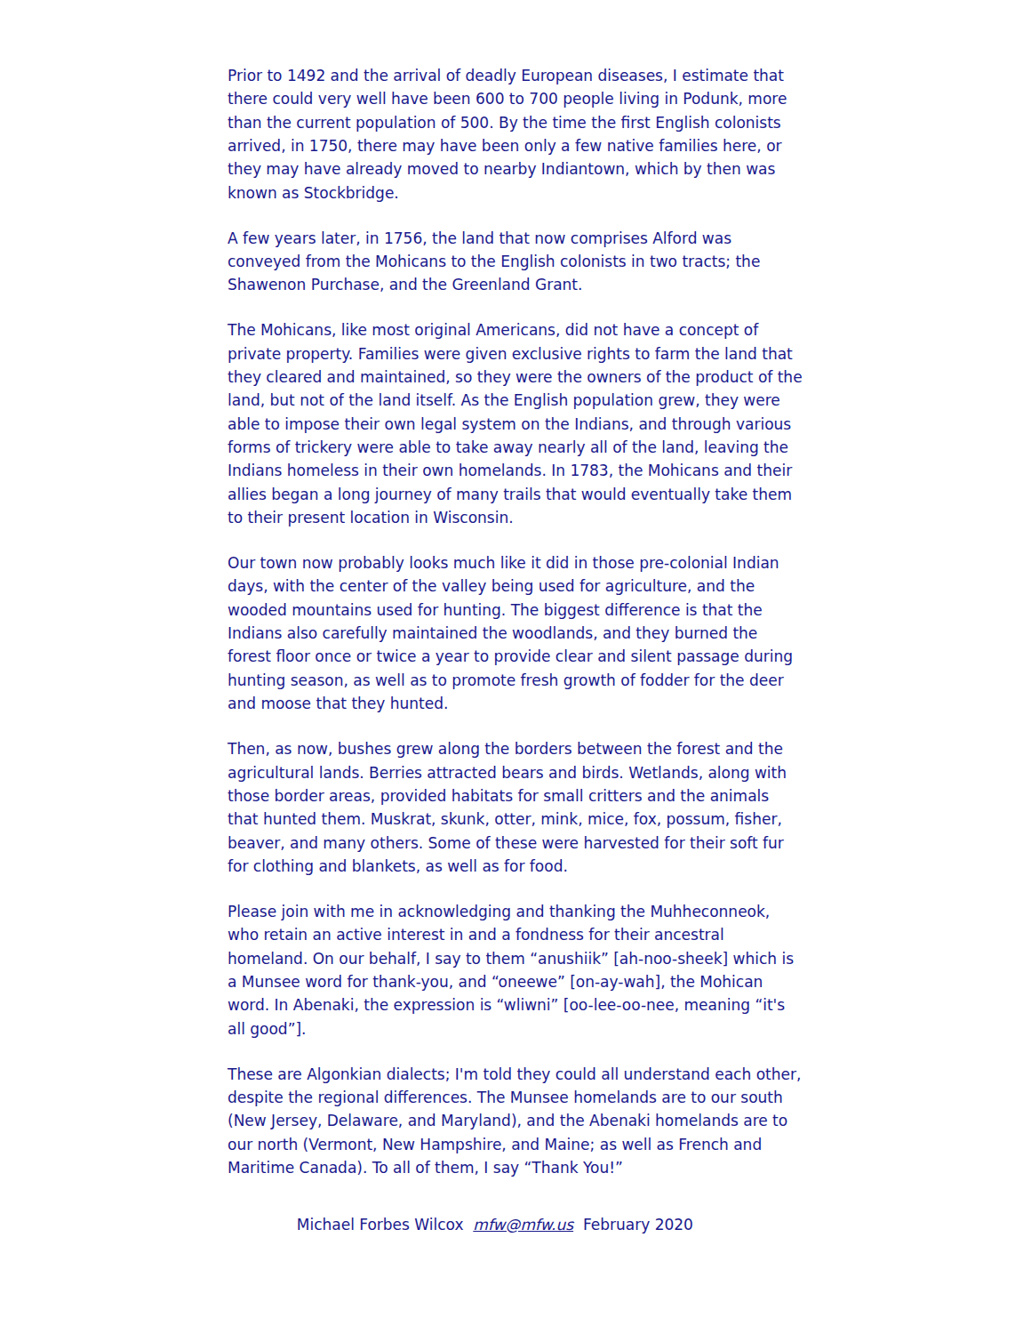Prior to 1492 and the arrival of deadly European diseases, I estimate that there could very well have been 600 to 700 people living in Podunk, more than the current population of 500. By the time the first English colonists arrived, in 1750, there may have been only a few native families here, or they may have already moved to nearby Indiantown, which by then was known as Stockbridge.
A few years later, in 1756, the land that now comprises Alford was conveyed from the Mohicans to the English colonists in two tracts; the Shawenon Purchase, and the Greenland Grant.
The Mohicans, like most original Americans, did not have a concept of private property. Families were given exclusive rights to farm the land that they cleared and maintained, so they were the owners of the product of the land, but not of the land itself. As the English population grew, they were able to impose their own legal system on the Indians, and through various forms of trickery were able to take away nearly all of the land, leaving the Indians homeless in their own homelands. In 1783, the Mohicans and their allies began a long journey of many trails that would eventually take them to their present location in Wisconsin.
Our town now probably looks much like it did in those pre-colonial Indian days, with the center of the valley being used for agriculture, and the wooded mountains used for hunting. The biggest difference is that the Indians also carefully maintained the woodlands, and they burned the forest floor once or twice a year to provide clear and silent passage during hunting season, as well as to promote fresh growth of fodder for the deer and moose that they hunted.
Then, as now, bushes grew along the borders between the forest and the agricultural lands. Berries attracted bears and birds. Wetlands, along with those border areas, provided habitats for small critters and the animals that hunted them. Muskrat, skunk, otter, mink, mice, fox, possum, fisher, beaver, and many others. Some of these were harvested for their soft fur for clothing and blankets, as well as for food.
Please join with me in acknowledging and thanking the Muhheconneok, who retain an active interest in and a fondness for their ancestral homeland. On our behalf, I say to them “anushiik” [ah-noo-sheek] which is a Munsee word for thank-you, and “oneewe” [on-ay-wah], the Mohican word. In Abenaki, the expression is “wliwni” [oo-lee-oo-nee, meaning “it's all good”].
These are Algonkian dialects; I'm told they could all understand each other, despite the regional differences. The Munsee homelands are to our south (New Jersey, Delaware, and Maryland), and the Abenaki homelands are to our north (Vermont, New Hampshire, and Maine; as well as French and Maritime Canada). To all of them, I say “Thank You!”
Michael Forbes Wilcox mfw@mfw.us February 2020